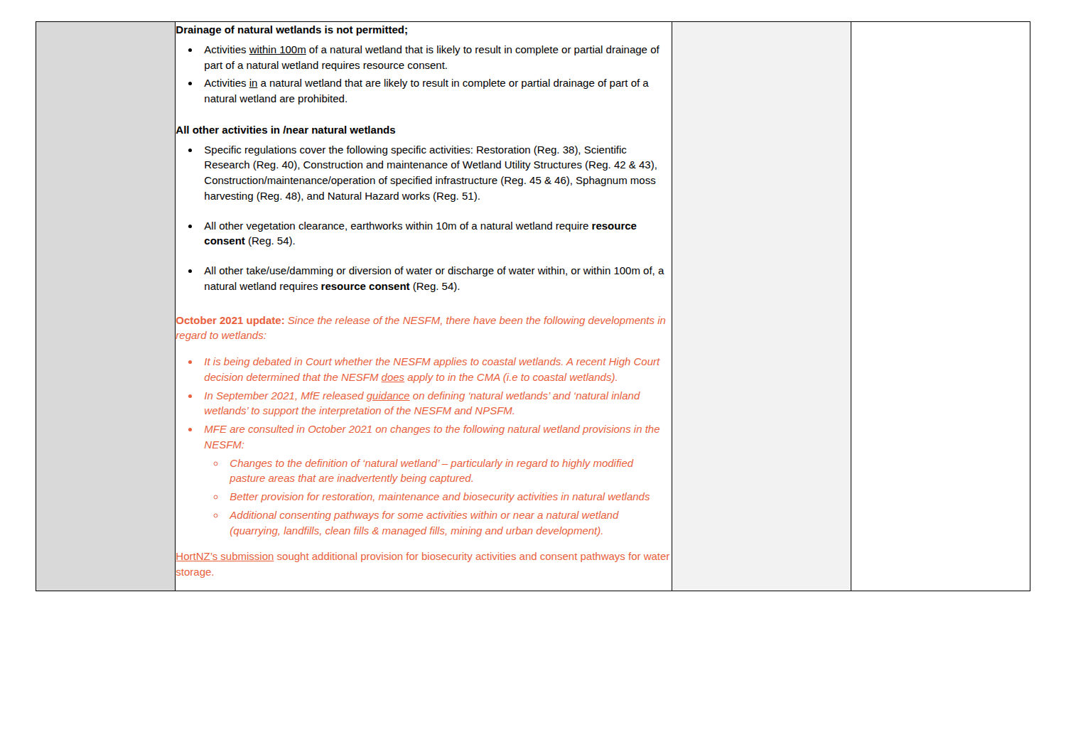| | Drainage of natural wetlands is not permitted; Activities within 100m of a natural wetland that is likely to result in complete or partial drainage of part of a natural wetland requires resource consent. Activities in a natural wetland that are likely to result in complete or partial drainage of part of a natural wetland are prohibited. All other activities in /near natural wetlands Specific regulations cover the following specific activities: Restoration (Reg. 38), Scientific Research (Reg. 40), Construction and maintenance of Wetland Utility Structures (Reg. 42 & 43), Construction/maintenance/operation of specified infrastructure (Reg. 45 & 46), Sphagnum moss harvesting (Reg. 48), and Natural Hazard works (Reg. 51). All other vegetation clearance, earthworks within 10m of a natural wetland require resource consent (Reg. 54). All other take/use/damming or diversion of water or discharge of water within, or within 100m of, a natural wetland requires resource consent (Reg. 54). October 2021 update: Since the release of the NESFM, there have been the following developments in regard to wetlands: It is being debated in Court whether the NESFM applies to coastal wetlands. A recent High Court decision determined that the NESFM does apply to in the CMA (i.e to coastal wetlands). In September 2021, MfE released guidance on defining ‘natural wetlands’ and ‘natural inland wetlands’ to support the interpretation of the NESFM and NPSFM. MFE are consulted in October 2021 on changes to the following natural wetland provisions in the NESFM: Changes to the definition of ‘natural wetland’ – particularly in regard to highly modified pasture areas that are inadvertently being captured. Better provision for restoration, maintenance and biosecurity activities in natural wetlands Additional consenting pathways for some activities within or near a natural wetland (quarrying, landfills, clean fills & managed fills, mining and urban development). HortNZ’s submission sought additional provision for biosecurity activities and consent pathways for water storage. | | |